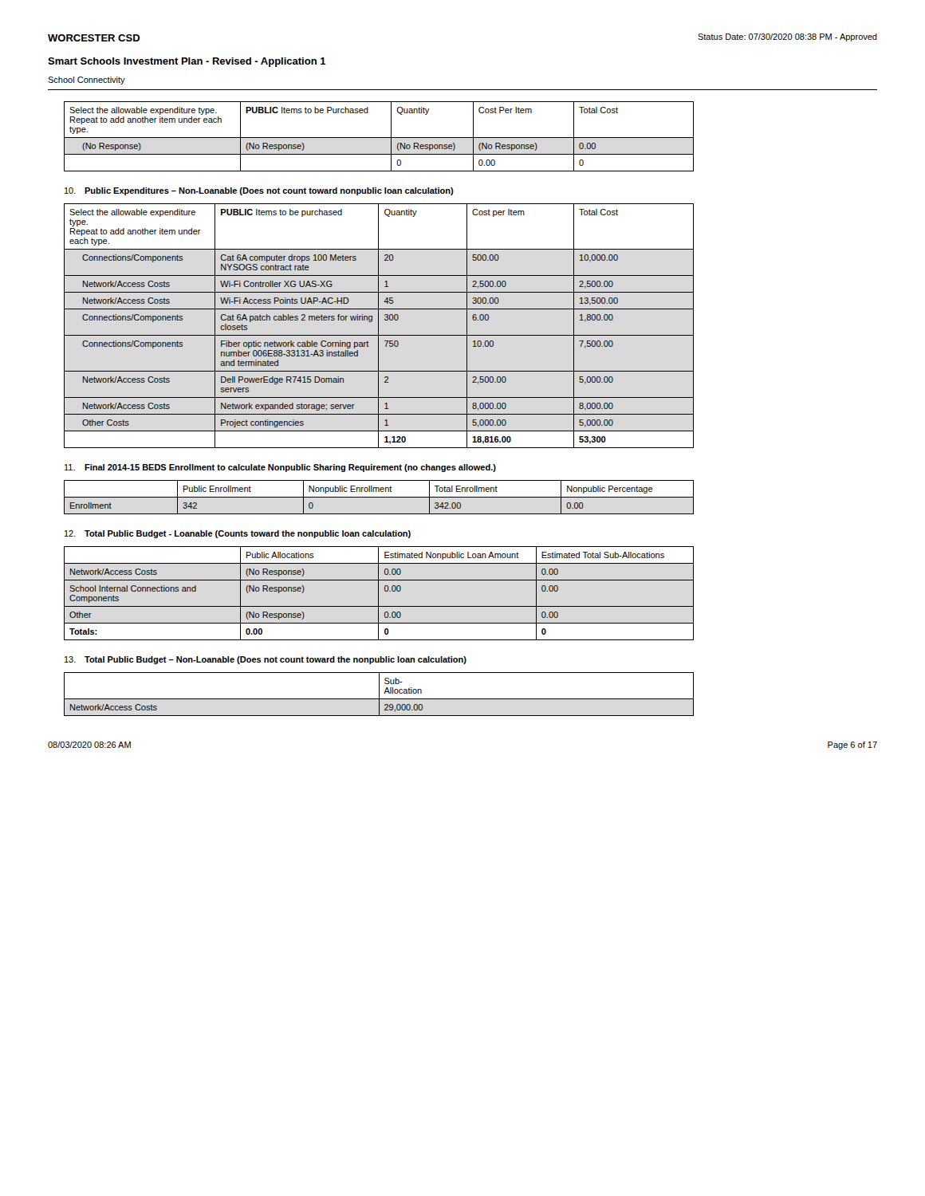WORCESTER CSD
Status Date: 07/30/2020 08:38 PM - Approved
Smart Schools Investment Plan - Revised - Application 1
School Connectivity
| Select the allowable expenditure type. Repeat to add another item under each type. | PUBLIC Items to be Purchased | Quantity | Cost Per Item | Total Cost |
| (No Response) | (No Response) | (No Response) | (No Response) | 0.00 |
| | | 0 | 0.00 | 0 |
10. Public Expenditures – Non-Loanable (Does not count toward nonpublic loan calculation)
| Select the allowable expenditure type. Repeat to add another item under each type. | PUBLIC Items to be purchased | Quantity | Cost per Item | Total Cost |
| Connections/Components | Cat 6A computer drops 100 Meters NYSOGS contract rate | 20 | 500.00 | 10,000.00 |
| Network/Access Costs | Wi-Fi Controller XG UAS-XG | 1 | 2,500.00 | 2,500.00 |
| Network/Access Costs | Wi-Fi Access Points UAP-AC-HD | 45 | 300.00 | 13,500.00 |
| Connections/Components | Cat 6A patch cables 2 meters for wiring closets | 300 | 6.00 | 1,800.00 |
| Connections/Components | Fiber optic network cable Corning part number 006E88-33131-A3 installed and terminated | 750 | 10.00 | 7,500.00 |
| Network/Access Costs | Dell PowerEdge R7415 Domain servers | 2 | 2,500.00 | 5,000.00 |
| Network/Access Costs | Network expanded storage; server | 1 | 8,000.00 | 8,000.00 |
| Other Costs | Project contingencies | 1 | 5,000.00 | 5,000.00 |
| | | 1,120 | 18,816.00 | 53,300 |
11. Final 2014-15 BEDS Enrollment to calculate Nonpublic Sharing Requirement (no changes allowed.)
| | Public Enrollment | Nonpublic Enrollment | Total Enrollment | Nonpublic Percentage |
| Enrollment | 342 | 0 | 342.00 | 0.00 |
12. Total Public Budget - Loanable (Counts toward the nonpublic loan calculation)
| | Public Allocations | Estimated Nonpublic Loan Amount | Estimated Total Sub-Allocations |
| Network/Access Costs | (No Response) | 0.00 | 0.00 |
| School Internal Connections and Components | (No Response) | 0.00 | 0.00 |
| Other | (No Response) | 0.00 | 0.00 |
| Totals: | 0.00 | 0 | 0 |
13. Total Public Budget – Non-Loanable (Does not count toward the nonpublic loan calculation)
| | Sub- Allocation |
| Network/Access Costs | 29,000.00 |
08/03/2020 08:26 AM
Page 6 of 17